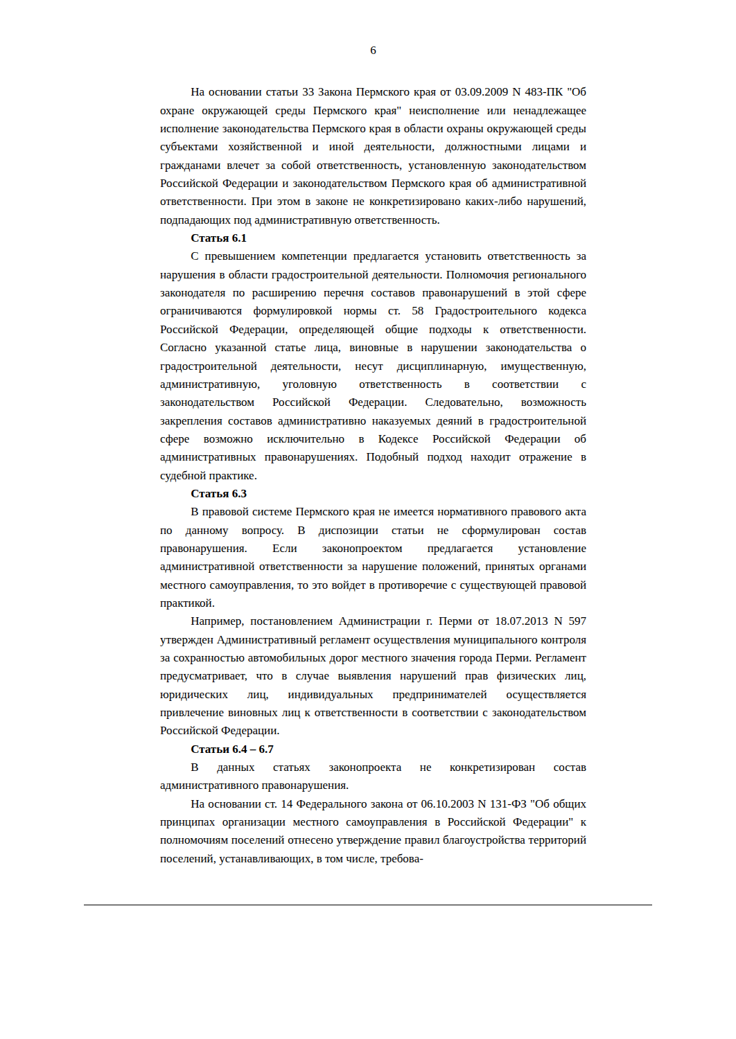6
На основании статьи 33 Закона Пермского края от 03.09.2009 N 483-ПК "Об охране окружающей среды Пермского края" неисполнение или ненадлежащее исполнение законодательства Пермского края в области охраны окружающей среды субъектами хозяйственной и иной деятельности, должностными лицами и гражданами влечет за собой ответственность, установленную законодательством Российской Федерации и законодательством Пермского края об административной ответственности. При этом в законе не конкретизировано каких-либо нарушений, подпадающих под административную ответственность.
Статья 6.1
С превышением компетенции предлагается установить ответственность за нарушения в области градостроительной деятельности. Полномочия регионального законодателя по расширению перечня составов правонарушений в этой сфере ограничиваются формулировкой нормы ст. 58 Градостроительного кодекса Российской Федерации, определяющей общие подходы к ответственности. Согласно указанной статье лица, виновные в нарушении законодательства о градостроительной деятельности, несут дисциплинарную, имущественную, административную, уголовную ответственность в соответствии с законодательством Российской Федерации. Следовательно, возможность закрепления составов административно наказуемых деяний в градостроительной сфере возможно исключительно в Кодексе Российской Федерации об административных правонарушениях. Подобный подход находит отражение в судебной практике.
Статья 6.3
В правовой системе Пермского края не имеется нормативного правового акта по данному вопросу. В диспозиции статьи не сформулирован состав правонарушения. Если законопроектом предлагается установление административной ответственности за нарушение положений, принятых органами местного самоуправления, то это войдет в противоречие с существующей правовой практикой.
Например, постановлением Администрации г. Перми от 18.07.2013 N 597 утвержден Административный регламент осуществления муниципального контроля за сохранностью автомобильных дорог местного значения города Перми. Регламент предусматривает, что в случае выявления нарушений прав физических лиц, юридических лиц, индивидуальных предпринимателей осуществляется привлечение виновных лиц к ответственности в соответствии с законодательством Российской Федерации.
Статьи 6.4 – 6.7
В данных статьях законопроекта не конкретизирован состав административного правонарушения.
На основании ст. 14 Федерального закона от 06.10.2003 N 131-ФЗ "Об общих принципах организации местного самоуправления в Российской Федерации" к полномочиям поселений отнесено утверждение правил благоустройства территорий поселений, устанавливающих, в том числе, требова-